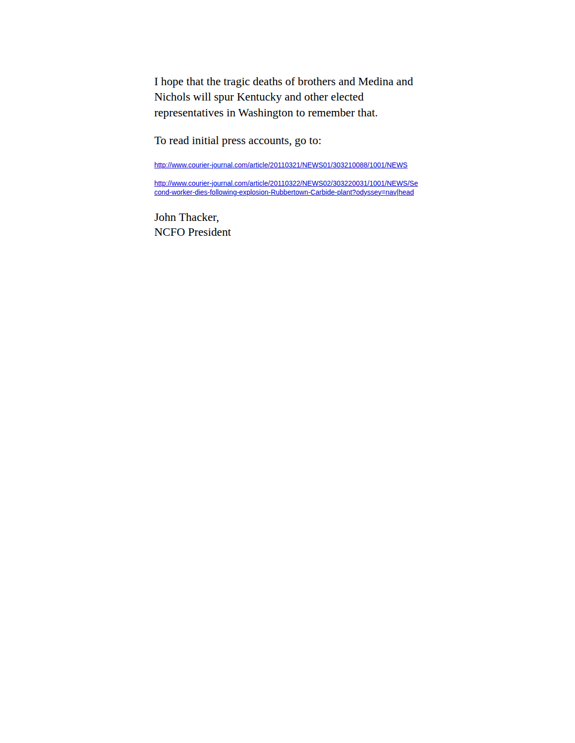I hope that the tragic deaths of brothers and Medina and Nichols will spur Kentucky and other elected representatives in Washington to remember that.
To read initial press accounts, go to:
http://www.courier-journal.com/article/20110321/NEWS01/303210088/1001/NEWS
http://www.courier-journal.com/article/20110322/NEWS02/303220031/1001/NEWS/Second-worker-dies-following-explosion-Rubbertown-Carbide-plant?odyssey=nav|head
John Thacker,
NCFO President